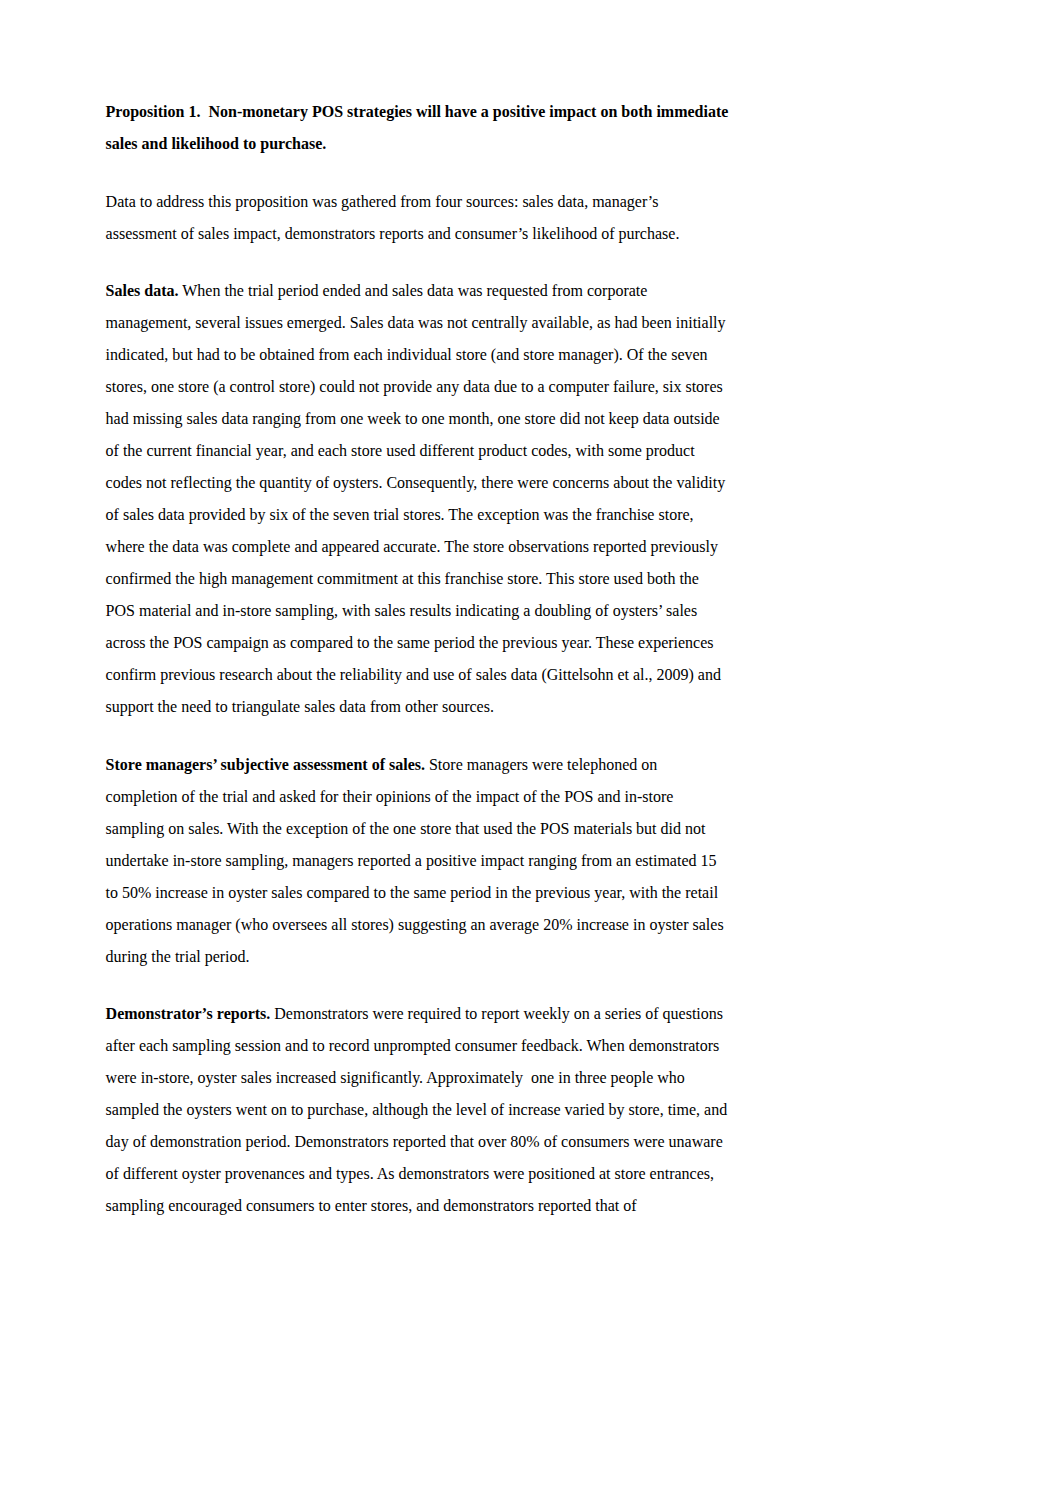Proposition 1. Non-monetary POS strategies will have a positive impact on both immediate sales and likelihood to purchase.
Data to address this proposition was gathered from four sources: sales data, manager’s assessment of sales impact, demonstrators reports and consumer’s likelihood of purchase.
Sales data. When the trial period ended and sales data was requested from corporate management, several issues emerged. Sales data was not centrally available, as had been initially indicated, but had to be obtained from each individual store (and store manager). Of the seven stores, one store (a control store) could not provide any data due to a computer failure, six stores had missing sales data ranging from one week to one month, one store did not keep data outside of the current financial year, and each store used different product codes, with some product codes not reflecting the quantity of oysters. Consequently, there were concerns about the validity of sales data provided by six of the seven trial stores. The exception was the franchise store, where the data was complete and appeared accurate. The store observations reported previously confirmed the high management commitment at this franchise store. This store used both the POS material and in-store sampling, with sales results indicating a doubling of oysters’ sales across the POS campaign as compared to the same period the previous year. These experiences confirm previous research about the reliability and use of sales data (Gittelsohn et al., 2009) and support the need to triangulate sales data from other sources.
Store managers’ subjective assessment of sales. Store managers were telephoned on completion of the trial and asked for their opinions of the impact of the POS and in-store sampling on sales. With the exception of the one store that used the POS materials but did not undertake in-store sampling, managers reported a positive impact ranging from an estimated 15 to 50% increase in oyster sales compared to the same period in the previous year, with the retail operations manager (who oversees all stores) suggesting an average 20% increase in oyster sales during the trial period.
Demonstrator’s reports. Demonstrators were required to report weekly on a series of questions after each sampling session and to record unprompted consumer feedback. When demonstrators were in-store, oyster sales increased significantly. Approximately one in three people who sampled the oysters went on to purchase, although the level of increase varied by store, time, and day of demonstration period. Demonstrators reported that over 80% of consumers were unaware of different oyster provenances and types. As demonstrators were positioned at store entrances, sampling encouraged consumers to enter stores, and demonstrators reported that of